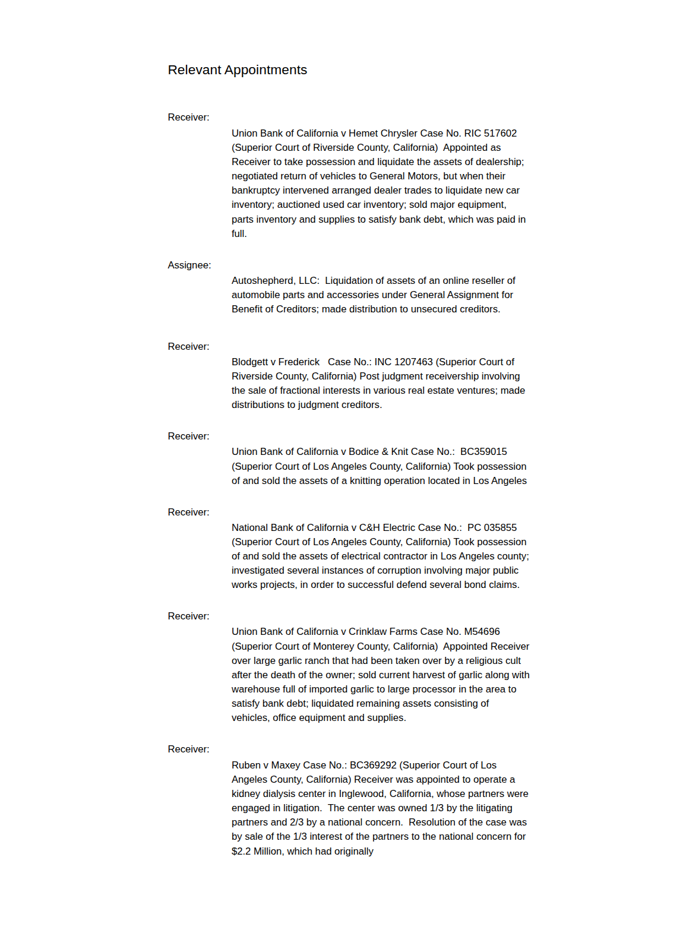Relevant Appointments
Receiver:
Union Bank of California v Hemet Chrysler Case No. RIC 517602 (Superior Court of Riverside County, California) Appointed as Receiver to take possession and liquidate the assets of dealership; negotiated return of vehicles to General Motors, but when their bankruptcy intervened arranged dealer trades to liquidate new car inventory; auctioned used car inventory; sold major equipment, parts inventory and supplies to satisfy bank debt, which was paid in full.
Assignee:
Autoshepherd, LLC: Liquidation of assets of an online reseller of automobile parts and accessories under General Assignment for Benefit of Creditors; made distribution to unsecured creditors.
Receiver:
Blodgett v Frederick Case No.: INC 1207463 (Superior Court of Riverside County, California) Post judgment receivership involving the sale of fractional interests in various real estate ventures; made distributions to judgment creditors.
Receiver:
Union Bank of California v Bodice & Knit Case No.: BC359015 (Superior Court of Los Angeles County, California) Took possession of and sold the assets of a knitting operation located in Los Angeles
Receiver:
National Bank of California v C&H Electric Case No.: PC 035855 (Superior Court of Los Angeles County, California) Took possession of and sold the assets of electrical contractor in Los Angeles county; investigated several instances of corruption involving major public works projects, in order to successful defend several bond claims.
Receiver:
Union Bank of California v Crinklaw Farms Case No. M54696 (Superior Court of Monterey County, California) Appointed Receiver over large garlic ranch that had been taken over by a religious cult after the death of the owner; sold current harvest of garlic along with warehouse full of imported garlic to large processor in the area to satisfy bank debt; liquidated remaining assets consisting of vehicles, office equipment and supplies.
Receiver:
Ruben v Maxey Case No.: BC369292 (Superior Court of Los Angeles County, California) Receiver was appointed to operate a kidney dialysis center in Inglewood, California, whose partners were engaged in litigation. The center was owned 1/3 by the litigating partners and 2/3 by a national concern. Resolution of the case was by sale of the 1/3 interest of the partners to the national concern for $2.2 Million, which had originally